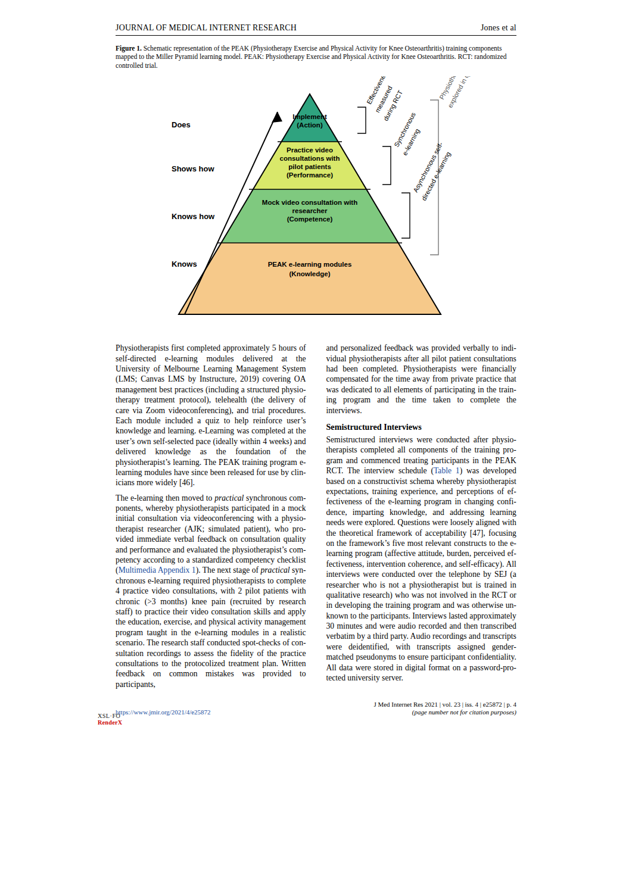Journal of Medical Internet Research Jones et al
Figure 1. Schematic representation of the PEAK (Physiotherapy Exercise and Physical Activity for Knee Osteoarthritis) training components mapped to the Miller Pyramid learning model. PEAK: Physiotherapy Exercise and Physical Activity for Knee Osteoarthritis. RCT: randomized controlled trial.
Does Shows how Knows how Knows Implement (Action) Practice video consultations with pilot patients (Performance) Mock video consultation with researcher (Competence) PEAK e-learning modules (Knowledge) Effectiveness measured during RCT Synchronous e-learning Asynchronous self- directed e-learning Physiotherapist's experience and perceptions explored in qualitative study
Physiotherapists first completed approximately 5 hours of self-directed e-learning modules delivered at the University of Melbourne Learning Management System (LMS; Canvas LMS by Instructure, 2019) covering OA management best practices (including a structured physiotherapy treatment protocol), telehealth (the delivery of care via Zoom videoconferencing), and trial procedures. Each module included a quiz to help reinforce user’s knowledge and learning. e-Learning was completed at the user’s own self-selected pace (ideally within 4 weeks) and delivered knowledge as the foundation of the physiotherapist’s learning. The PEAK training program e-learning modules have since been released for use by clinicians more widely [46].
The e-learning then moved to practical synchronous components, whereby physiotherapists participated in a mock initial consultation via videoconferencing with a physiotherapist researcher (AJK; simulated patient), who provided immediate verbal feedback on consultation quality and performance and evaluated the physiotherapist’s competency according to a standardized competency checklist (Multimedia Appendix 1). The next stage of practical synchronous e-learning required physiotherapists to complete 4 practice video consultations, with 2 pilot patients with chronic (>3 months) knee pain (recruited by research staff) to practice their video consultation skills and apply the education, exercise, and physical activity management program taught in the e-learning modules in a realistic scenario. The research staff conducted spot-checks of consultation recordings to assess the fidelity of the practice consultations to the protocolized treatment plan. Written feedback on common mistakes was provided to participants,
and personalized feedback was provided verbally to individual physiotherapists after all pilot patient consultations had been completed. Physiotherapists were financially compensated for the time away from private practice that was dedicated to all elements of participating in the training program and the time taken to complete the interviews.
Semistructured Interviews
Semistructured interviews were conducted after physiotherapists completed all components of the training program and commenced treating participants in the PEAK RCT. The interview schedule (Table 1) was developed based on a constructivist schema whereby physiotherapist expectations, training experience, and perceptions of effectiveness of the e-learning program in changing confidence, imparting knowledge, and addressing learning needs were explored. Questions were loosely aligned with the theoretical framework of acceptability [47], focusing on the framework’s five most relevant constructs to the e-learning program (affective attitude, burden, perceived effectiveness, intervention coherence, and self-efficacy). All interviews were conducted over the telephone by SEJ (a researcher who is not a physiotherapist but is trained in qualitative research) who was not involved in the RCT or in developing the training program and was otherwise unknown to the participants. Interviews lasted approximately 30 minutes and were audio recorded and then transcribed verbatim by a third party. Audio recordings and transcripts were deidentified, with transcripts assigned gender-matched pseudonyms to ensure participant confidentiality. All data were stored in digital format on a password-protected university server.
https://www.jmir.org/2021/4/e25872
J Med Internet Res 2021 | vol. 23 | iss. 4 | e25872 | p. 4
(page number not for citation purposes)
XSL·FO
RenderX